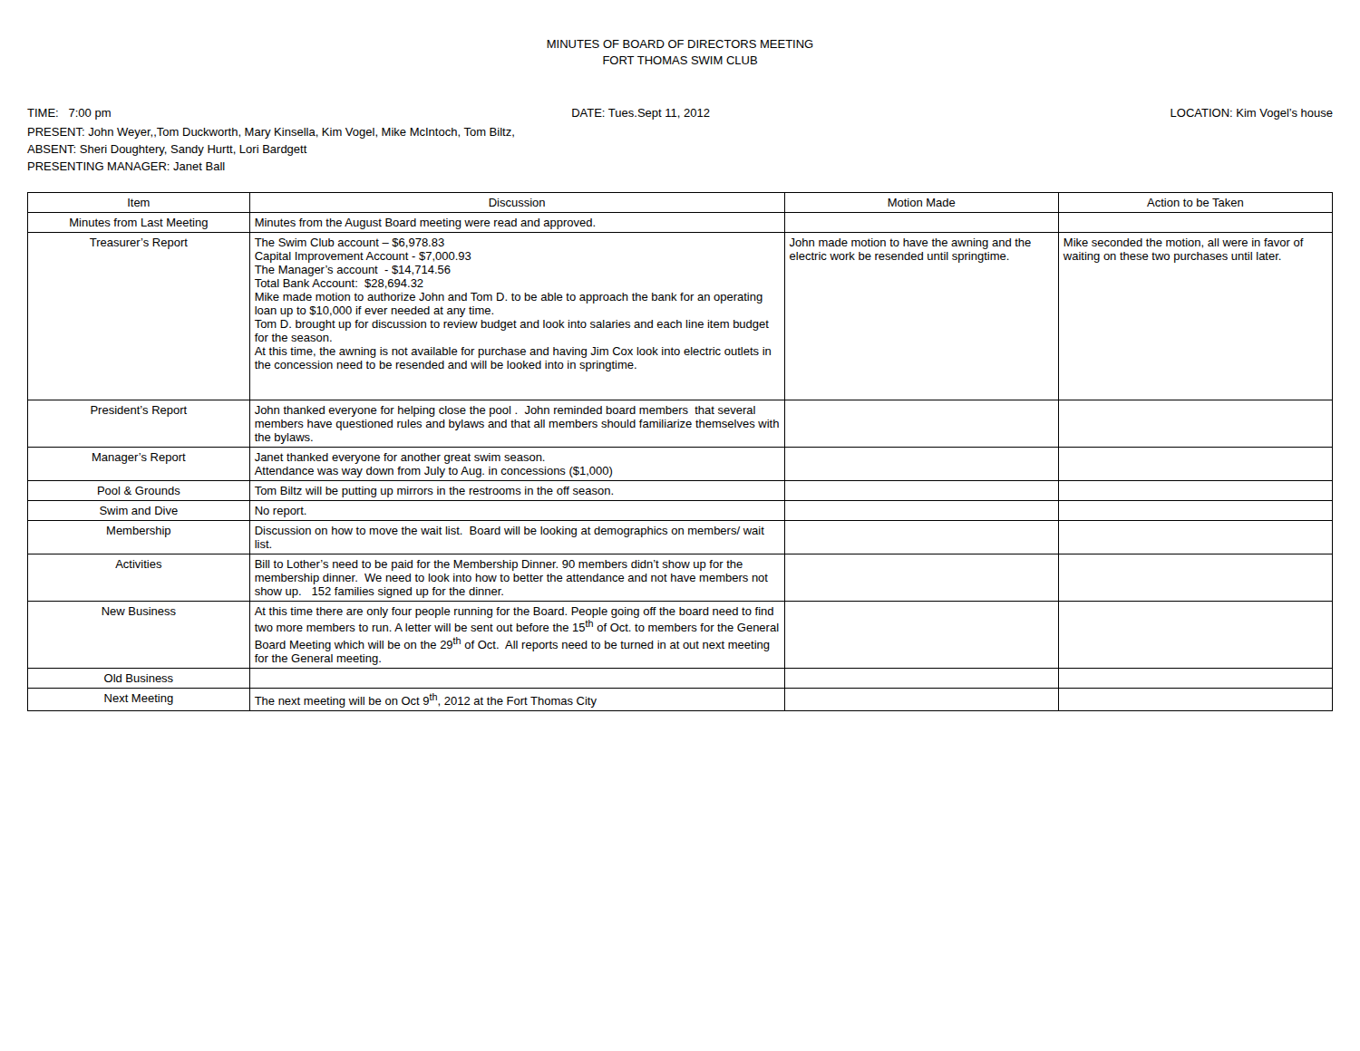MINUTES OF BOARD OF DIRECTORS MEETING
FORT THOMAS SWIM CLUB
TIME: 7:00 pm DATE: Tues.Sept 11, 2012 LOCATION: Kim Vogel’s house
PRESENT: John Weyer,,Tom Duckworth, Mary Kinsella, Kim Vogel, Mike McIntoch, Tom Biltz,
ABSENT: Sheri Doughtery, Sandy Hurtt, Lori Bardgett
PRESENTING MANAGER: Janet Ball
| Item | Discussion | Motion Made | Action to be Taken |
| --- | --- | --- | --- |
| Minutes from Last Meeting | Minutes from the August Board meeting were read and approved. | | |
| Treasurer’s Report | The Swim Club account – $6,978.83 Capital Improvement Account - $7,000.93 The Manager’s account - $14,714.56 Total Bank Account: $28,694.32 Mike made motion to authorize John and Tom D. to be able to approach the bank for an operating loan up to $10,000 if ever needed at any time. Tom D. brought up for discussion to review budget and look into salaries and each line item budget for the season. At this time, the awning is not available for purchase and having Jim Cox look into electric outlets in the concession need to be resended and will be looked into in springtime. | John made motion to have the awning and the electric work be resended until springtime. | Mike seconded the motion, all were in favor of waiting on these two purchases until later. |
| President’s Report | John thanked everyone for helping close the pool . John reminded board members that several members have questioned rules and bylaws and that all members should familiarize themselves with the bylaws. | | |
| Manager’s Report | Janet thanked everyone for another great swim season. Attendance was way down from July to Aug. in concessions ($1,000) | | |
| Pool & Grounds | Tom Biltz will be putting up mirrors in the restrooms in the off season. | | |
| Swim and Dive | No report. | | |
| Membership | Discussion on how to move the wait list. Board will be looking at demographics on members/ wait list. | | |
| Activities | Bill to Lother’s need to be paid for the Membership Dinner. 90 members didn’t show up for the membership dinner. We need to look into how to better the attendance and not have members not show up. 152 families signed up for the dinner. | | |
| New Business | At this time there are only four people running for the Board. People going off the board need to find two more members to run. A letter will be sent out before the 15 th of Oct. to members for the General Board Meeting which will be on the 29 th of Oct. All reports need to be turned in at out next meeting for the General meeting. | | |
| Old Business | | | |
| Next Meeting | The next meeting will be on Oct 9 th , 2012 at the Fort Thomas City | | |